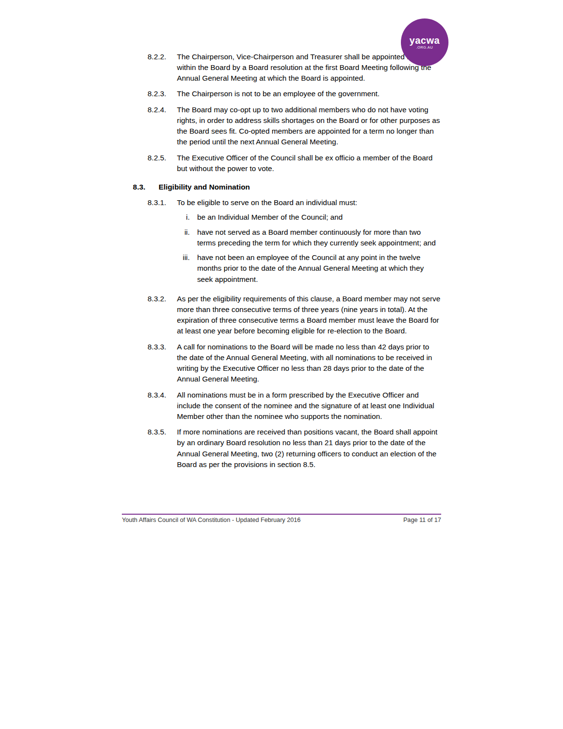yacwa .ORG.AU
8.2.2.
The Chairperson, Vice-Chairperson and Treasurer shall be appointed from within the Board by a Board resolution at the first Board Meeting following the Annual General Meeting at which the Board is appointed.
8.2.3.
The Chairperson is not to be an employee of the government.
8.2.4.
The Board may co-opt up to two additional members who do not have voting rights, in order to address skills shortages on the Board or for other purposes as the Board sees fit. Co-opted members are appointed for a term no longer than the period until the next Annual General Meeting.
8.2.5.
The Executive Officer of the Council shall be ex officio a member of the Board but without the power to vote.
8.3.
Eligibility and Nomination
8.3.1.
To be eligible to serve on the Board an individual must:
i. be an Individual Member of the Council; and
ii. have not served as a Board member continuously for more than two terms preceding the term for which they currently seek appointment; and
iii. have not been an employee of the Council at any point in the twelve months prior to the date of the Annual General Meeting at which they seek appointment.
8.3.2.
As per the eligibility requirements of this clause, a Board member may not serve more than three consecutive terms of three years (nine years in total). At the expiration of three consecutive terms a Board member must leave the Board for at least one year before becoming eligible for re-election to the Board.
8.3.3.
A call for nominations to the Board will be made no less than 42 days prior to the date of the Annual General Meeting, with all nominations to be received in writing by the Executive Officer no less than 28 days prior to the date of the Annual General Meeting.
8.3.4.
All nominations must be in a form prescribed by the Executive Officer and include the consent of the nominee and the signature of at least one Individual Member other than the nominee who supports the nomination.
8.3.5.
If more nominations are received than positions vacant, the Board shall appoint by an ordinary Board resolution no less than 21 days prior to the date of the Annual General Meeting, two (2) returning officers to conduct an election of the Board as per the provisions in section 8.5.
Youth Affairs Council of WA Constitution - Updated February 2016 Page 11 of 17